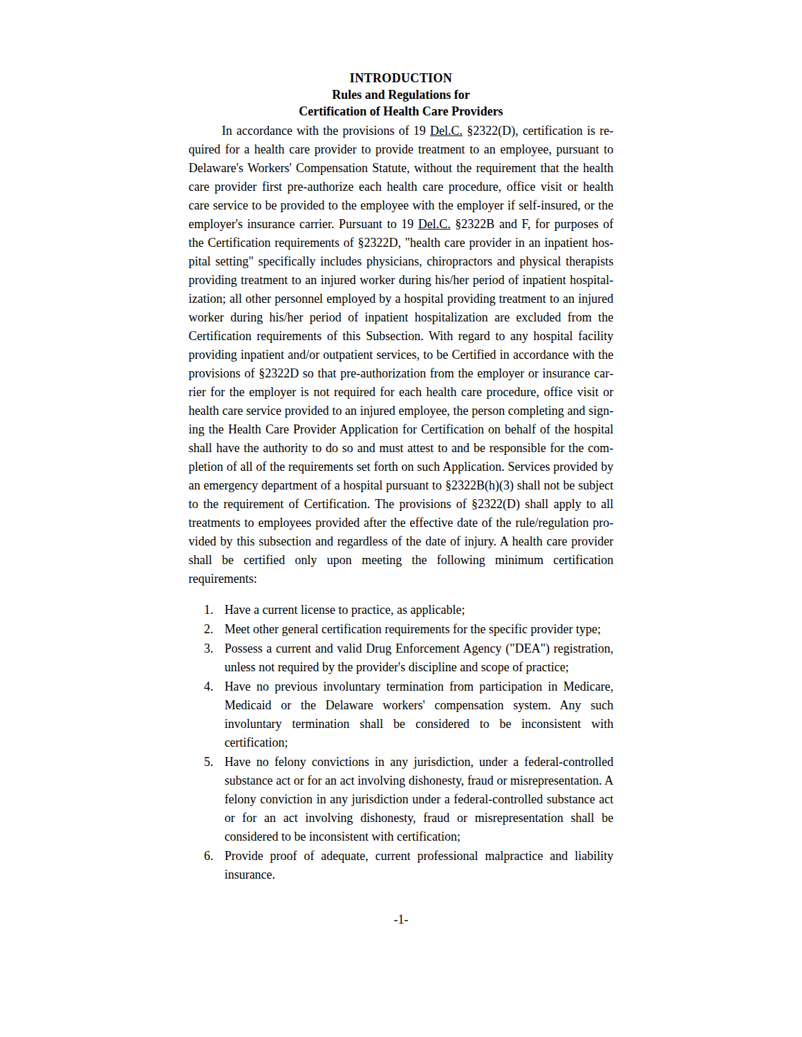INTRODUCTION Rules and Regulations for Certification of Health Care Providers
In accordance with the provisions of 19 Del.C. §2322(D), certification is required for a health care provider to provide treatment to an employee, pursuant to Delaware's Workers' Compensation Statute, without the requirement that the health care provider first pre-authorize each health care procedure, office visit or health care service to be provided to the employee with the employer if self-insured, or the employer's insurance carrier. Pursuant to 19 Del.C. §2322B and F, for purposes of the Certification requirements of §2322D, "health care provider in an inpatient hospital setting" specifically includes physicians, chiropractors and physical therapists providing treatment to an injured worker during his/her period of inpatient hospitalization; all other personnel employed by a hospital providing treatment to an injured worker during his/her period of inpatient hospitalization are excluded from the Certification requirements of this Subsection. With regard to any hospital facility providing inpatient and/or outpatient services, to be Certified in accordance with the provisions of §2322D so that pre-authorization from the employer or insurance carrier for the employer is not required for each health care procedure, office visit or health care service provided to an injured employee, the person completing and signing the Health Care Provider Application for Certification on behalf of the hospital shall have the authority to do so and must attest to and be responsible for the completion of all of the requirements set forth on such Application. Services provided by an emergency department of a hospital pursuant to §2322B(h)(3) shall not be subject to the requirement of Certification. The provisions of §2322(D) shall apply to all treatments to employees provided after the effective date of the rule/regulation provided by this subsection and regardless of the date of injury. A health care provider shall be certified only upon meeting the following minimum certification requirements:
Have a current license to practice, as applicable;
Meet other general certification requirements for the specific provider type;
Possess a current and valid Drug Enforcement Agency ("DEA") registration, unless not required by the provider's discipline and scope of practice;
Have no previous involuntary termination from participation in Medicare, Medicaid or the Delaware workers' compensation system. Any such involuntary termination shall be considered to be inconsistent with certification;
Have no felony convictions in any jurisdiction, under a federal-controlled substance act or for an act involving dishonesty, fraud or misrepresentation. A felony conviction in any jurisdiction under a federal-controlled substance act or for an act involving dishonesty, fraud or misrepresentation shall be considered to be inconsistent with certification;
Provide proof of adequate, current professional malpractice and liability insurance.
-1-